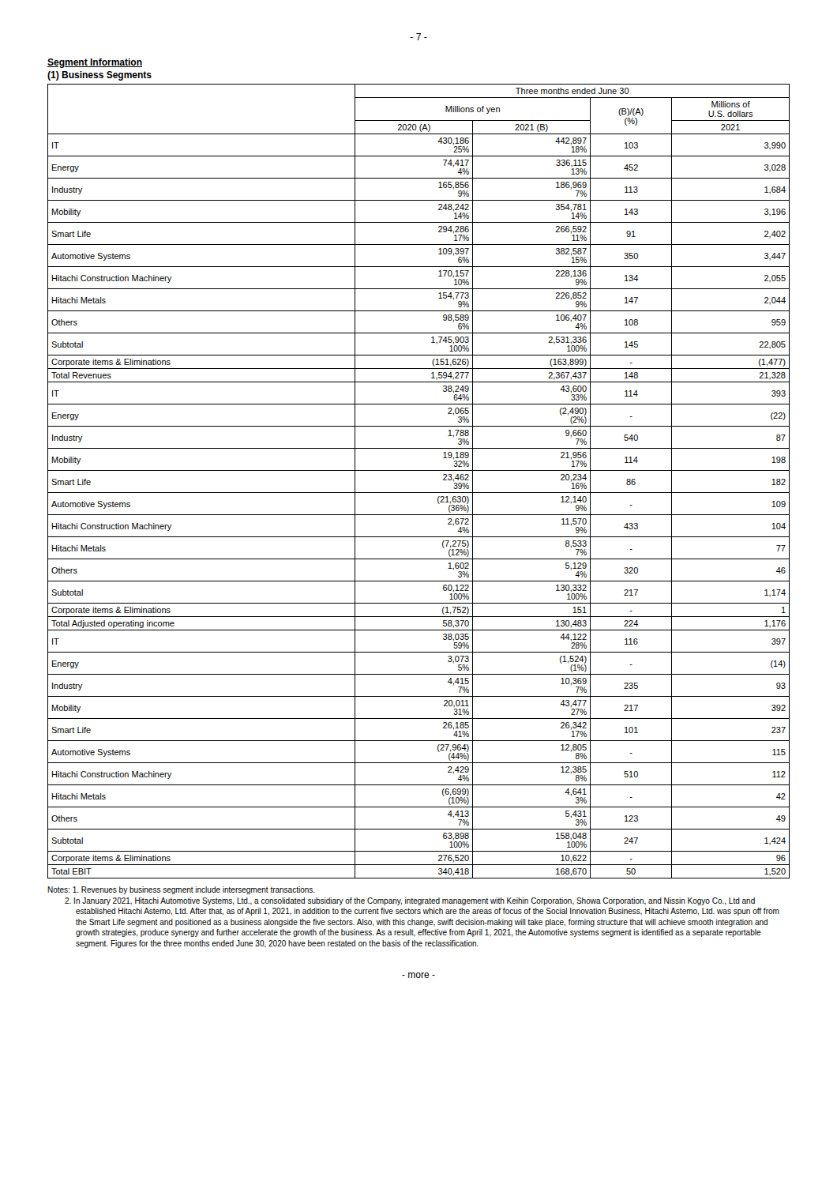- 7 -
Segment Information
(1) Business Segments
| | Three months ended June 30 |
| --- | --- |
| Millions of yen | (B)/(A) (%) | Millions of U.S. dollars |
| 2020 (A) | 2021 (B) | 2021 |
| IT | 430,186 25% | 442,897 18% | 103 | 3,990 |
| Energy | 74,417 4% | 336,115 13% | 452 | 3,028 |
| Industry | 165,856 9% | 186,969 7% | 113 | 1,684 |
| Mobility | 248,242 14% | 354,781 14% | 143 | 3,196 |
| Smart Life | 294,286 17% | 266,592 11% | 91 | 2,402 |
| Automotive Systems | 109,397 6% | 382,587 15% | 350 | 3,447 |
| Hitachi Construction Machinery | 170,157 10% | 228,136 9% | 134 | 2,055 |
| Hitachi Metals | 154,773 9% | 226,852 9% | 147 | 2,044 |
| Others | 98,589 6% | 106,407 4% | 108 | 959 |
| Subtotal | 1,745,903 100% | 2,531,336 100% | 145 | 22,805 |
| Corporate items & Eliminations | (151,626) | (163,899) | - | (1,477) |
| Total Revenues | 1,594,277 | 2,367,437 | 148 | 21,328 |
| IT | 38,249 64% | 43,600 33% | 114 | 393 |
| Energy | 2,065 3% | (2,490) (2%) | - | (22) |
| Industry | 1,788 3% | 9,660 7% | 540 | 87 |
| Mobility | 19,189 32% | 21,956 17% | 114 | 198 |
| Smart Life | 23,462 39% | 20,234 16% | 86 | 182 |
| Automotive Systems | (21,630) (36%) | 12,140 9% | - | 109 |
| Hitachi Construction Machinery | 2,672 4% | 11,570 9% | 433 | 104 |
| Hitachi Metals | (7,275) (12%) | 8,533 7% | - | 77 |
| Others | 1,602 3% | 5,129 4% | 320 | 46 |
| Subtotal | 60,122 100% | 130,332 100% | 217 | 1,174 |
| Corporate items & Eliminations | (1,752) | 151 | - | 1 |
| Total Adjusted operating income | 58,370 | 130,483 | 224 | 1,176 |
| IT | 38,035 59% | 44,122 28% | 116 | 397 |
| Energy | 3,073 5% | (1,524) (1%) | - | (14) |
| Industry | 4,415 7% | 10,369 7% | 235 | 93 |
| Mobility | 20,011 31% | 43,477 27% | 217 | 392 |
| Smart Life | 26,185 41% | 26,342 17% | 101 | 237 |
| Automotive Systems | (27,964) (44%) | 12,805 8% | - | 115 |
| Hitachi Construction Machinery | 2,429 4% | 12,385 8% | 510 | 112 |
| Hitachi Metals | (6,699) (10%) | 4,641 3% | - | 42 |
| Others | 4,413 7% | 5,431 3% | 123 | 49 |
| Subtotal | 63,898 100% | 158,048 100% | 247 | 1,424 |
| Corporate items & Eliminations | 276,520 | 10,622 | - | 96 |
| Total EBIT | 340,418 | 168,670 | 50 | 1,520 |
Notes: 1. Revenues by business segment include intersegment transactions.
2. In January 2021, Hitachi Automotive Systems, Ltd., a consolidated subsidiary of the Company, integrated management with Keihin Corporation, Showa Corporation, and Nissin Kogyo Co., Ltd and established Hitachi Astemo, Ltd. After that, as of April 1, 2021, in addition to the current five sectors which are the areas of focus of the Social Innovation Business, Hitachi Astemo, Ltd. was spun off from the Smart Life segment and positioned as a business alongside the five sectors. Also, with this change, swift decision-making will take place, forming structure that will achieve smooth integration and growth strategies, produce synergy and further accelerate the growth of the business. As a result, effective from April 1, 2021, the Automotive systems segment is identified as a separate reportable segment. Figures for the three months ended June 30, 2020 have been restated on the basis of the reclassification.
- more -